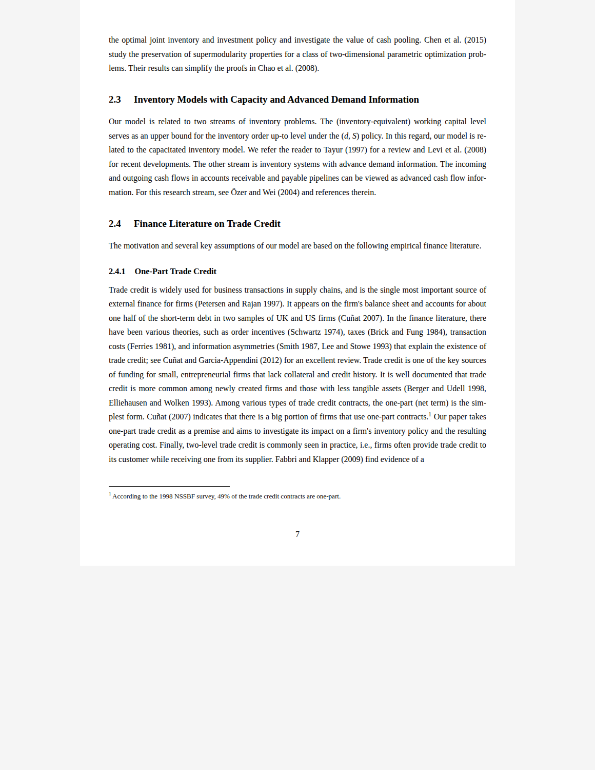the optimal joint inventory and investment policy and investigate the value of cash pooling. Chen et al. (2015) study the preservation of supermodularity properties for a class of two-dimensional parametric optimization problems. Their results can simplify the proofs in Chao et al. (2008).
2.3 Inventory Models with Capacity and Advanced Demand Information
Our model is related to two streams of inventory problems. The (inventory-equivalent) working capital level serves as an upper bound for the inventory order up-to level under the (d, S) policy. In this regard, our model is related to the capacitated inventory model. We refer the reader to Tayur (1997) for a review and Levi et al. (2008) for recent developments. The other stream is inventory systems with advance demand information. The incoming and outgoing cash flows in accounts receivable and payable pipelines can be viewed as advanced cash flow information. For this research stream, see Özer and Wei (2004) and references therein.
2.4 Finance Literature on Trade Credit
The motivation and several key assumptions of our model are based on the following empirical finance literature.
2.4.1 One-Part Trade Credit
Trade credit is widely used for business transactions in supply chains, and is the single most important source of external finance for firms (Petersen and Rajan 1997). It appears on the firm's balance sheet and accounts for about one half of the short-term debt in two samples of UK and US firms (Cuñat 2007). In the finance literature, there have been various theories, such as order incentives (Schwartz 1974), taxes (Brick and Fung 1984), transaction costs (Ferries 1981), and information asymmetries (Smith 1987, Lee and Stowe 1993) that explain the existence of trade credit; see Cuñat and Garcia-Appendini (2012) for an excellent review. Trade credit is one of the key sources of funding for small, entrepreneurial firms that lack collateral and credit history. It is well documented that trade credit is more common among newly created firms and those with less tangible assets (Berger and Udell 1998, Elliehausen and Wolken 1993). Among various types of trade credit contracts, the one-part (net term) is the simplest form. Cuñat (2007) indicates that there is a big portion of firms that use one-part contracts.1 Our paper takes one-part trade credit as a premise and aims to investigate its impact on a firm's inventory policy and the resulting operating cost. Finally, two-level trade credit is commonly seen in practice, i.e., firms often provide trade credit to its customer while receiving one from its supplier. Fabbri and Klapper (2009) find evidence of a
1According to the 1998 NSSBF survey, 49% of the trade credit contracts are one-part.
7